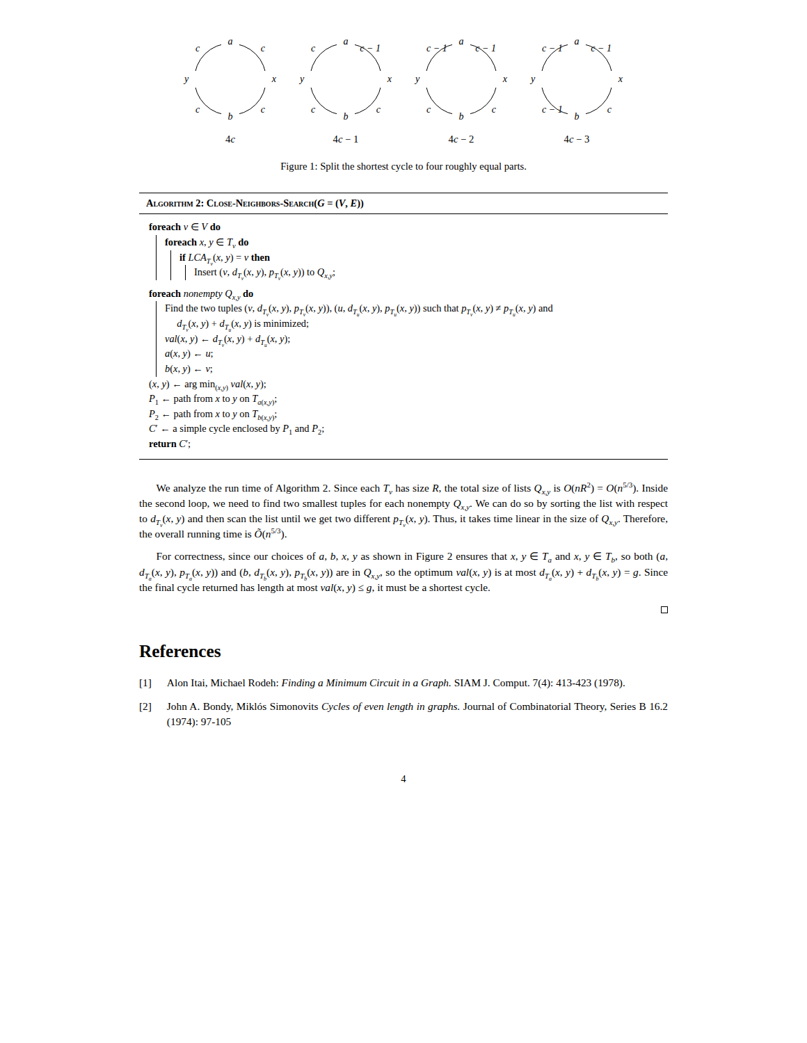a b x y c c c c
4c
a b x y c c − 1 c c
4c − 1
a b x y c − 1 c − 1 c c
4c − 2
a b x y c − 1 c − 1 c − 1 c
4c − 3
Figure 1: Split the shortest cycle to four roughly equal parts.
Algorithm 2: Close-Neighbors-Search(G = (V, E))
foreach v ∈ V do
foreach x, y ∈ Tv do
if LCATv(x, y) = v then
Insert (v, dTv(x, y), pTv(x, y)) to Qx,y;
foreach nonempty Qx,y do
Find the two tuples (v, dTv(x, y), pTv(x, y)), (u, dTu(x, y), pTu(x, y)) such that pTv(x, y) ≠ pTu(x, y) and dTv(x, y) + dTu(x, y) is minimized; val(x, y) ← dTv(x, y) + dTu(x, y); a(x, y) ← u; b(x, y) ← v;
(x, y) ← arg min(x,y) val(x, y); P1 ← path from x to y on Ta(x,y); P2 ← path from x to y on Tb(x,y); C′ ← a simple cycle enclosed by P1 and P2; return C′;
We analyze the run time of Algorithm 2. Since each Tv has size R, the total size of lists Qx,y is O(nR2) = O(n5/3). Inside the second loop, we need to find two smallest tuples for each nonempty Qx,y. We can do so by sorting the list with respect to dTv(x, y) and then scan the list until we get two different pTv(x, y). Thus, it takes time linear in the size of Qx,y. Therefore, the overall running time is Õ(n5/3).
For correctness, since our choices of a, b, x, y as shown in Figure 2 ensures that x, y ∈ Ta and x, y ∈ Tb, so both (a, dTa(x, y), pTa(x, y)) and (b, dTb(x, y), pTb(x, y)) are in Qx,y, so the optimum val(x, y) is at most dTa(x, y) + dTb(x, y) = g. Since the final cycle returned has length at most val(x, y) ≤ g, it must be a shortest cycle.
References
[1] Alon Itai, Michael Rodeh: Finding a Minimum Circuit in a Graph. SIAM J. Comput. 7(4): 413-423 (1978).
[2] John A. Bondy, Miklós Simonovits Cycles of even length in graphs. Journal of Combinatorial Theory, Series B 16.2 (1974): 97-105
4